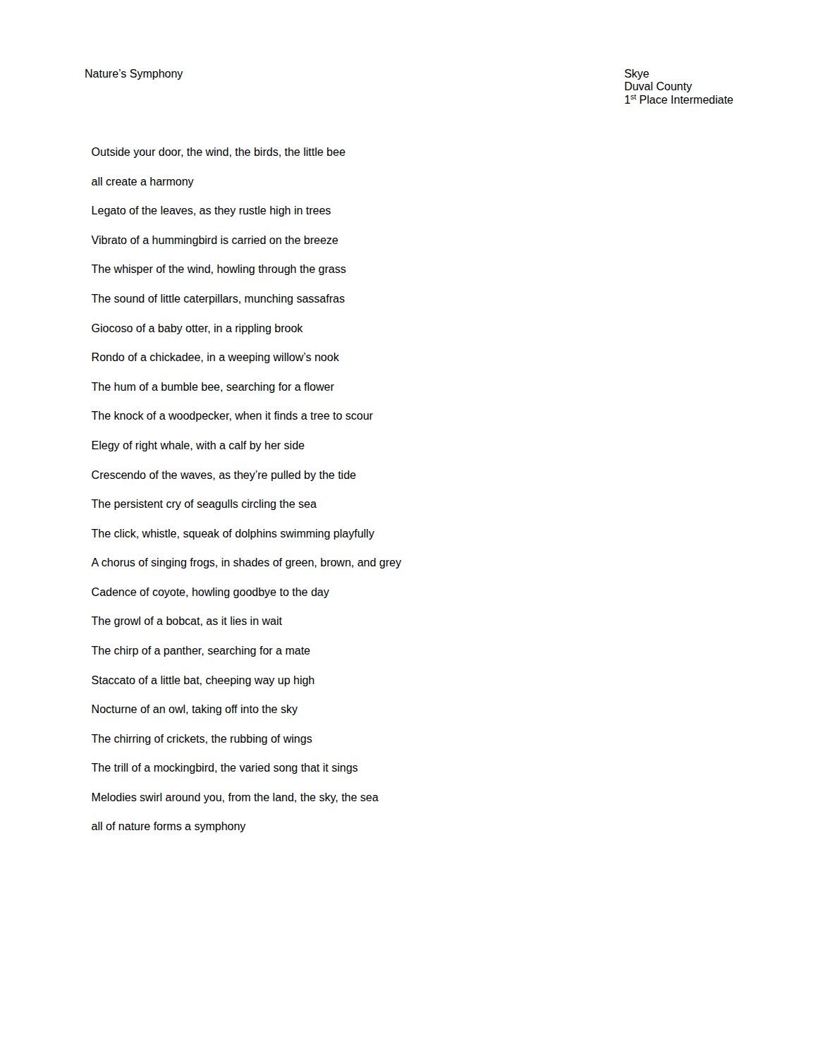Nature’s Symphony
Skye
Duval County
1st Place Intermediate
Outside your door, the wind, the birds, the little bee
all create a harmony
Legato of the leaves, as they rustle high in trees
Vibrato of a hummingbird is carried on the breeze
The whisper of the wind, howling through the grass
The sound of little caterpillars, munching sassafras
Giocoso of a baby otter, in a rippling brook
Rondo of a chickadee, in a weeping willow’s nook
The hum of a bumble bee, searching for a flower
The knock of a woodpecker, when it finds a tree to scour
Elegy of right whale, with a calf by her side
Crescendo of the waves, as they’re pulled by the tide
The persistent cry of seagulls circling the sea
The click, whistle, squeak of dolphins swimming playfully
A chorus of singing frogs, in shades of green, brown, and grey
Cadence of coyote, howling goodbye to the day
The growl of a bobcat, as it lies in wait
The chirp of a panther, searching for a mate
Staccato of a little bat, cheeping way up high
Nocturne of an owl, taking off into the sky
The chirring of crickets, the rubbing of wings
The trill of a mockingbird, the varied song that it sings
Melodies swirl around you, from the land, the sky, the sea
all of nature forms a symphony